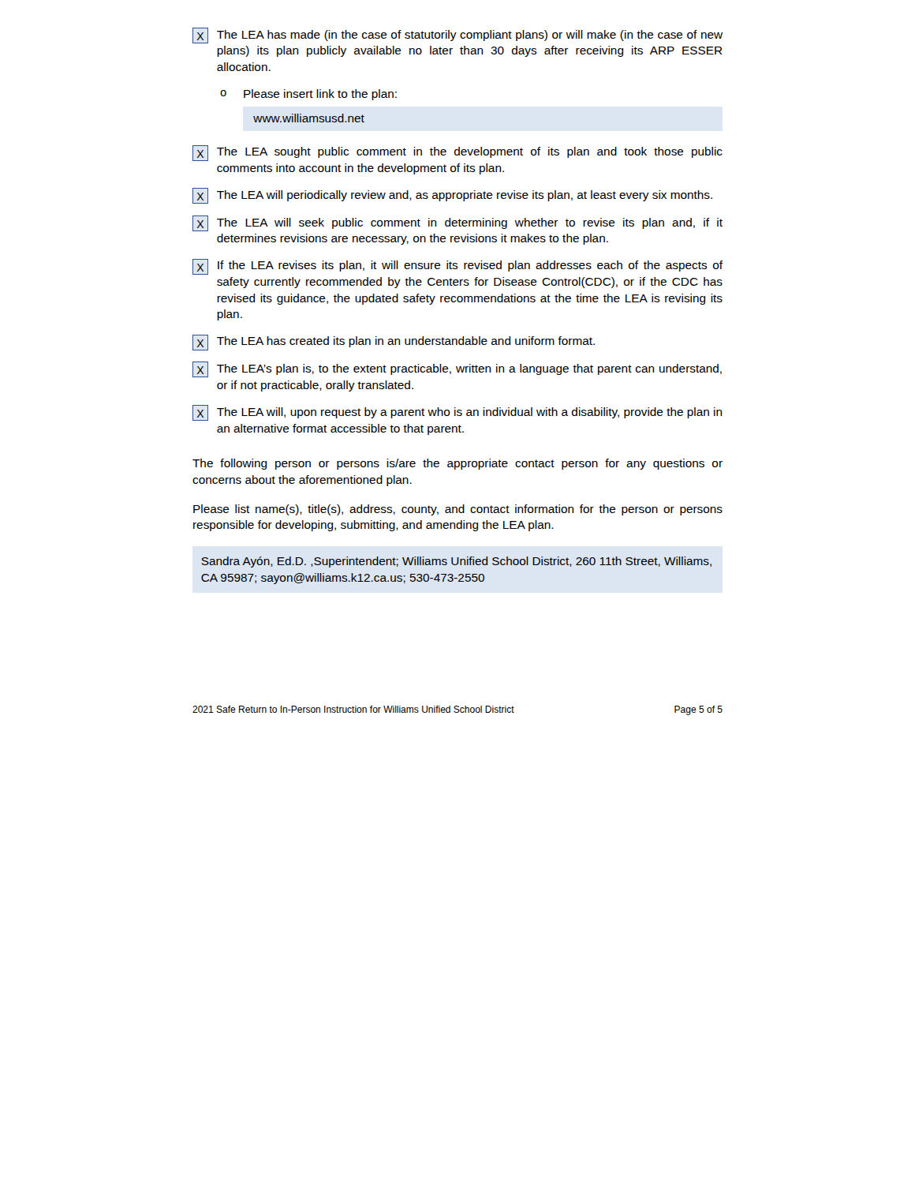X
The LEA has made (in the case of statutorily compliant plans) or will make (in the case of new plans) its plan publicly available no later than 30 days after receiving its ARP ESSER allocation.
o
Please insert link to the plan:
www.williamsusd.net
X
The LEA sought public comment in the development of its plan and took those public comments into account in the development of its plan.
X
The LEA will periodically review and, as appropriate revise its plan, at least every six months.
X
The LEA will seek public comment in determining whether to revise its plan and, if it determines revisions are necessary, on the revisions it makes to the plan.
X
If the LEA revises its plan, it will ensure its revised plan addresses each of the aspects of safety currently recommended by the Centers for Disease Control(CDC), or if the CDC has revised its guidance, the updated safety recommendations at the time the LEA is revising its plan.
X
The LEA has created its plan in an understandable and uniform format.
X
The LEA’s plan is, to the extent practicable, written in a language that parent can understand, or if not practicable, orally translated.
X
The LEA will, upon request by a parent who is an individual with a disability, provide the plan in an alternative format accessible to that parent.
The following person or persons is/are the appropriate contact person for any questions or concerns about the aforementioned plan.
Please list name(s), title(s), address, county, and contact information for the person or persons responsible for developing, submitting, and amending the LEA plan.
Sandra Ayón, Ed.D. ,Superintendent; Williams Unified School District, 260 11th Street, Williams, CA 95987; sayon@williams.k12.ca.us; 530-473-2550
2021 Safe Return to In-Person Instruction for Williams Unified School District
Page 5 of 5